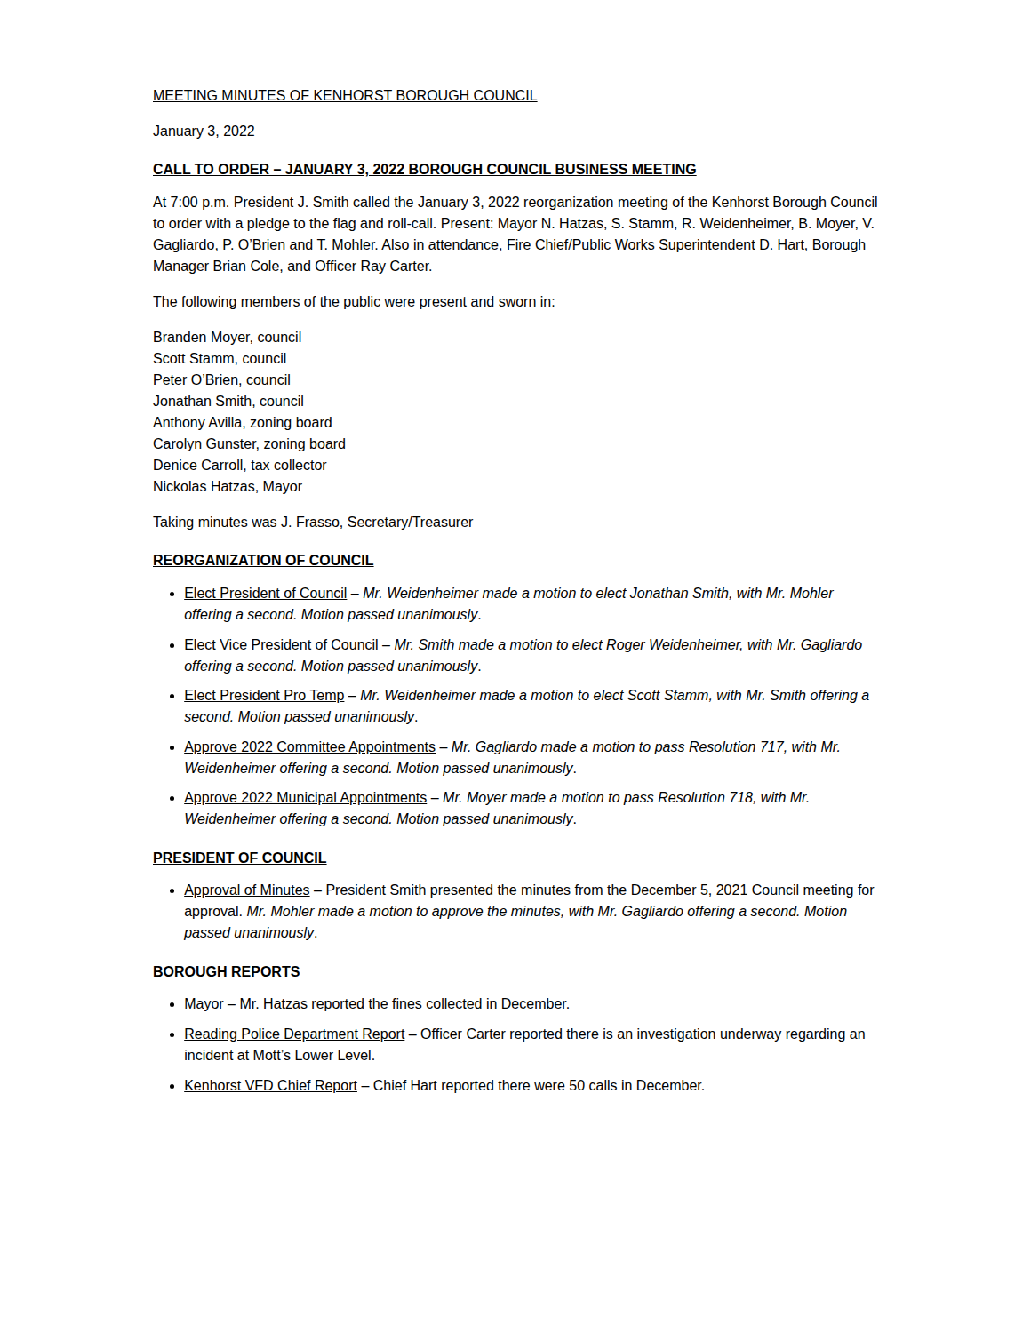MEETING MINUTES OF KENHORST BOROUGH COUNCIL
January 3, 2022
CALL TO ORDER – JANUARY 3, 2022 BOROUGH COUNCIL BUSINESS MEETING
At 7:00 p.m. President J. Smith called the January 3, 2022 reorganization meeting of the Kenhorst Borough Council to order with a pledge to the flag and roll-call. Present: Mayor N. Hatzas, S. Stamm, R. Weidenheimer, B. Moyer, V. Gagliardo, P. O’Brien and T. Mohler. Also in attendance, Fire Chief/Public Works Superintendent D. Hart, Borough Manager Brian Cole, and Officer Ray Carter.
The following members of the public were present and sworn in:
Branden Moyer, council
Scott Stamm, council
Peter O’Brien, council
Jonathan Smith, council
Anthony Avilla, zoning board
Carolyn Gunster, zoning board
Denice Carroll, tax collector
Nickolas Hatzas, Mayor
Taking minutes was J. Frasso, Secretary/Treasurer
REORGANIZATION OF COUNCIL
Elect President of Council – Mr. Weidenheimer made a motion to elect Jonathan Smith, with Mr. Mohler offering a second. Motion passed unanimously.
Elect Vice President of Council – Mr. Smith made a motion to elect Roger Weidenheimer, with Mr. Gagliardo offering a second. Motion passed unanimously.
Elect President Pro Temp – Mr. Weidenheimer made a motion to elect Scott Stamm, with Mr. Smith offering a second. Motion passed unanimously.
Approve 2022 Committee Appointments – Mr. Gagliardo made a motion to pass Resolution 717, with Mr. Weidenheimer offering a second. Motion passed unanimously.
Approve 2022 Municipal Appointments – Mr. Moyer made a motion to pass Resolution 718, with Mr. Weidenheimer offering a second. Motion passed unanimously.
PRESIDENT OF COUNCIL
Approval of Minutes – President Smith presented the minutes from the December 5, 2021 Council meeting for approval. Mr. Mohler made a motion to approve the minutes, with Mr. Gagliardo offering a second. Motion passed unanimously.
BOROUGH REPORTS
Mayor – Mr. Hatzas reported the fines collected in December.
Reading Police Department Report – Officer Carter reported there is an investigation underway regarding an incident at Mott’s Lower Level.
Kenhorst VFD Chief Report – Chief Hart reported there were 50 calls in December.